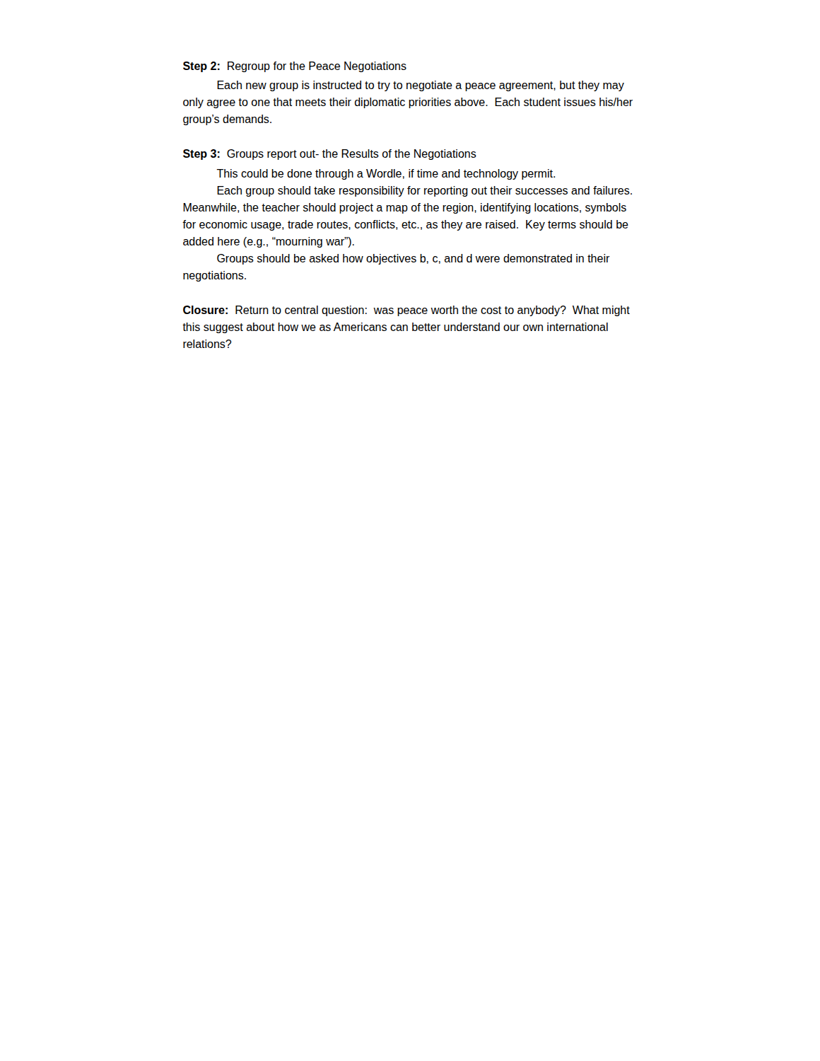Step 2: Regroup for the Peace Negotiations
Each new group is instructed to try to negotiate a peace agreement, but they may only agree to one that meets their diplomatic priorities above. Each student issues his/her group’s demands.
Step 3: Groups report out- the Results of the Negotiations
This could be done through a Wordle, if time and technology permit.
Each group should take responsibility for reporting out their successes and failures. Meanwhile, the teacher should project a map of the region, identifying locations, symbols for economic usage, trade routes, conflicts, etc., as they are raised. Key terms should be added here (e.g., “mourning war”).
Groups should be asked how objectives b, c, and d were demonstrated in their negotiations.
Closure: Return to central question: was peace worth the cost to anybody? What might this suggest about how we as Americans can better understand our own international relations?